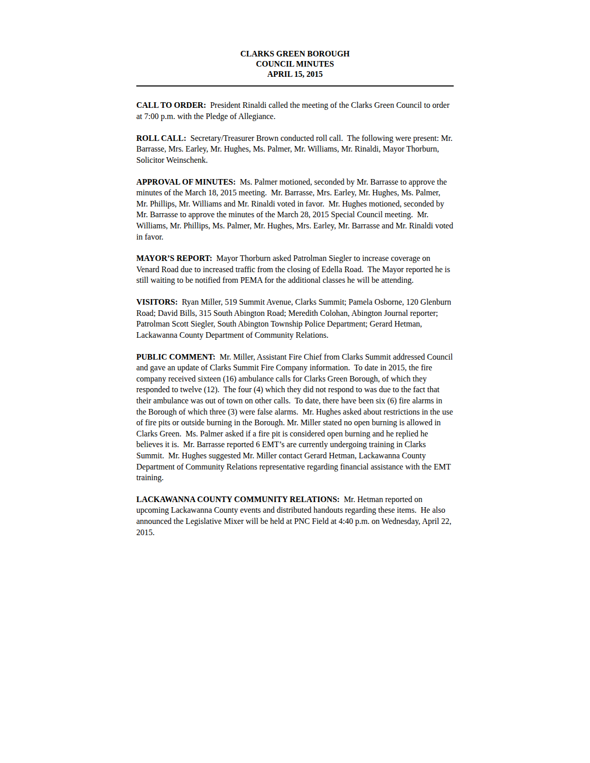CLARKS GREEN BOROUGH COUNCIL MINUTES APRIL 15, 2015
CALL TO ORDER: President Rinaldi called the meeting of the Clarks Green Council to order at 7:00 p.m. with the Pledge of Allegiance.
ROLL CALL: Secretary/Treasurer Brown conducted roll call. The following were present: Mr. Barrasse, Mrs. Earley, Mr. Hughes, Ms. Palmer, Mr. Williams, Mr. Rinaldi, Mayor Thorburn, Solicitor Weinschenk.
APPROVAL OF MINUTES: Ms. Palmer motioned, seconded by Mr. Barrasse to approve the minutes of the March 18, 2015 meeting. Mr. Barrasse, Mrs. Earley, Mr. Hughes, Ms. Palmer, Mr. Phillips, Mr. Williams and Mr. Rinaldi voted in favor. Mr. Hughes motioned, seconded by Mr. Barrasse to approve the minutes of the March 28, 2015 Special Council meeting. Mr. Williams, Mr. Phillips, Ms. Palmer, Mr. Hughes, Mrs. Earley, Mr. Barrasse and Mr. Rinaldi voted in favor.
MAYOR’S REPORT: Mayor Thorburn asked Patrolman Siegler to increase coverage on Venard Road due to increased traffic from the closing of Edella Road. The Mayor reported he is still waiting to be notified from PEMA for the additional classes he will be attending.
VISITORS: Ryan Miller, 519 Summit Avenue, Clarks Summit; Pamela Osborne, 120 Glenburn Road; David Bills, 315 South Abington Road; Meredith Colohan, Abington Journal reporter; Patrolman Scott Siegler, South Abington Township Police Department; Gerard Hetman, Lackawanna County Department of Community Relations.
PUBLIC COMMENT: Mr. Miller, Assistant Fire Chief from Clarks Summit addressed Council and gave an update of Clarks Summit Fire Company information. To date in 2015, the fire company received sixteen (16) ambulance calls for Clarks Green Borough, of which they responded to twelve (12). The four (4) which they did not respond to was due to the fact that their ambulance was out of town on other calls. To date, there have been six (6) fire alarms in the Borough of which three (3) were false alarms. Mr. Hughes asked about restrictions in the use of fire pits or outside burning in the Borough. Mr. Miller stated no open burning is allowed in Clarks Green. Ms. Palmer asked if a fire pit is considered open burning and he replied he believes it is. Mr. Barrasse reported 6 EMT’s are currently undergoing training in Clarks Summit. Mr. Hughes suggested Mr. Miller contact Gerard Hetman, Lackawanna County Department of Community Relations representative regarding financial assistance with the EMT training.
LACKAWANNA COUNTY COMMUNITY RELATIONS: Mr. Hetman reported on upcoming Lackawanna County events and distributed handouts regarding these items. He also announced the Legislative Mixer will be held at PNC Field at 4:40 p.m. on Wednesday, April 22, 2015.